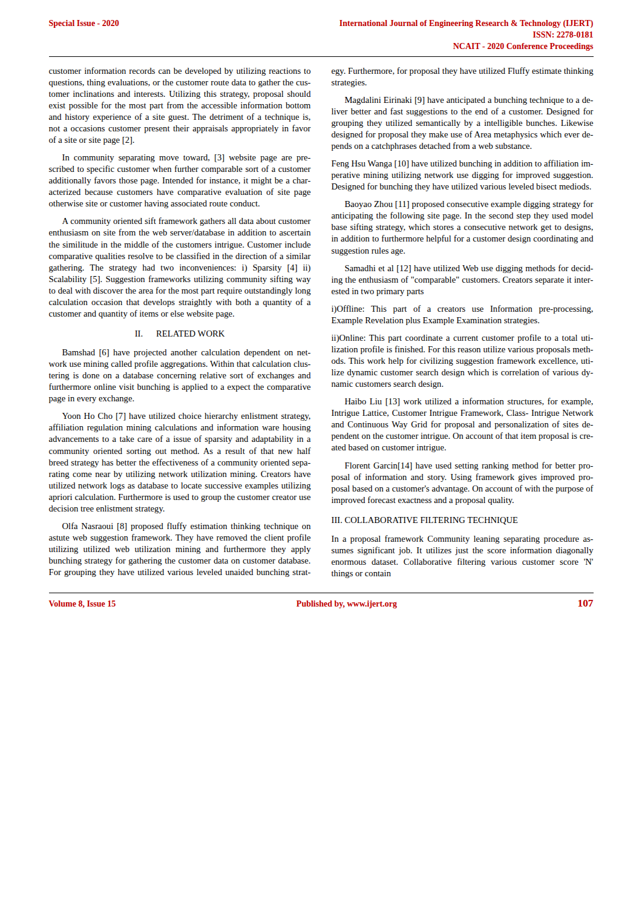Special Issue - 2020
International Journal of Engineering Research & Technology (IJERT)
ISSN: 2278-0181
NCAIT - 2020 Conference Proceedings
customer information records can be developed by utilizing reactions to questions, thing evaluations, or the customer route data to gather the customer inclinations and interests. Utilizing this strategy, proposal should exist possible for the most part from the accessible information bottom and history experience of a site guest. The detriment of a technique is, not a occasions customer present their appraisals appropriately in favor of a site or site page [2].
In community separating move toward, [3] website page are prescribed to specific customer when further comparable sort of a customer additionally favors those page. Intended for instance, it might be a characterized because customers have comparative evaluation of site page otherwise site or customer having associated route conduct.
A community oriented sift framework gathers all data about customer enthusiasm on site from the web server/database in addition to ascertain the similitude in the middle of the customers intrigue. Customer include comparative qualities resolve to be classified in the direction of a similar gathering. The strategy had two inconveniences: i) Sparsity [4] ii) Scalability [5]. Suggestion frameworks utilizing community sifting way to deal with discover the area for the most part require outstandingly long calculation occasion that develops straightly with both a quantity of a customer and quantity of items or else website page.
II. RELATED WORK
Bamshad [6] have projected another calculation dependent on network use mining called profile aggregations. Within that calculation clustering is done on a database concerning relative sort of exchanges and furthermore online visit bunching is applied to a expect the comparative page in every exchange.
Yoon Ho Cho [7] have utilized choice hierarchy enlistment strategy, affiliation regulation mining calculations and information ware housing advancements to a take care of a issue of sparsity and adaptability in a community oriented sorting out method. As a result of that new half breed strategy has better the effectiveness of a community oriented separating come near by utilizing network utilization mining. Creators have utilized network logs as database to locate successive examples utilizing apriori calculation. Furthermore is used to group the customer creator use decision tree enlistment strategy.
Olfa Nasraoui [8] proposed fluffy estimation thinking technique on astute web suggestion framework. They have removed the client profile utilizing utilized web utilization mining and furthermore they apply bunching strategy for gathering the customer data on customer database. For grouping they have utilized various leveled unaided bunching strategy. Furthermore, for proposal they have utilized Fluffy estimate thinking strategies.
Magdalini Eirinaki [9] have anticipated a bunching technique to a deliver better and fast suggestions to the end of a customer. Designed for grouping they utilized semantically by a intelligible bunches. Likewise designed for proposal they make use of Area metaphysics which ever depends on a catchphrases detached from a web substance.
Feng Hsu Wanga [10] have utilized bunching in addition to affiliation imperative mining utilizing network use digging for improved suggestion. Designed for bunching they have utilized various leveled bisect mediods.
Baoyao Zhou [11] proposed consecutive example digging strategy for anticipating the following site page. In the second step they used model base sifting strategy, which stores a consecutive network get to designs, in addition to furthermore helpful for a customer design coordinating and suggestion rules age.
Samadhi et al [12] have utilized Web use digging methods for deciding the enthusiasm of "comparable" customers. Creators separate it interested in two primary parts
i) Offline: This part of a creators use Information pre-processing, Example Revelation plus Example Examination strategies.
ii) Online: This part coordinate a current customer profile to a total utilization profile is finished. For this reason utilize various proposals methods. This work help for civilizing suggestion framework excellence, utilize dynamic customer search design which is correlation of various dynamic customers search design.
Haibo Liu [13] work utilized a information structures, for example, Intrigue Lattice, Customer Intrigue Framework, Class- Intrigue Network and Continuous Way Grid for proposal and personalization of sites dependent on the customer intrigue. On account of that item proposal is created based on customer intrigue.
Florent Garcin[14] have used setting ranking method for better proposal of information and story. Using framework gives improved proposal based on a customer's advantage. On account of with the purpose of improved forecast exactness and a proposal quality.
III. COLLABORATIVE FILTERING TECHNIQUE
In a proposal framework Community leaning separating procedure assumes significant job. It utilizes just the score information diagonally enormous dataset. Collaborative filtering various customer score 'N' things or contain
Volume 8, Issue 15
Published by, www.ijert.org
107